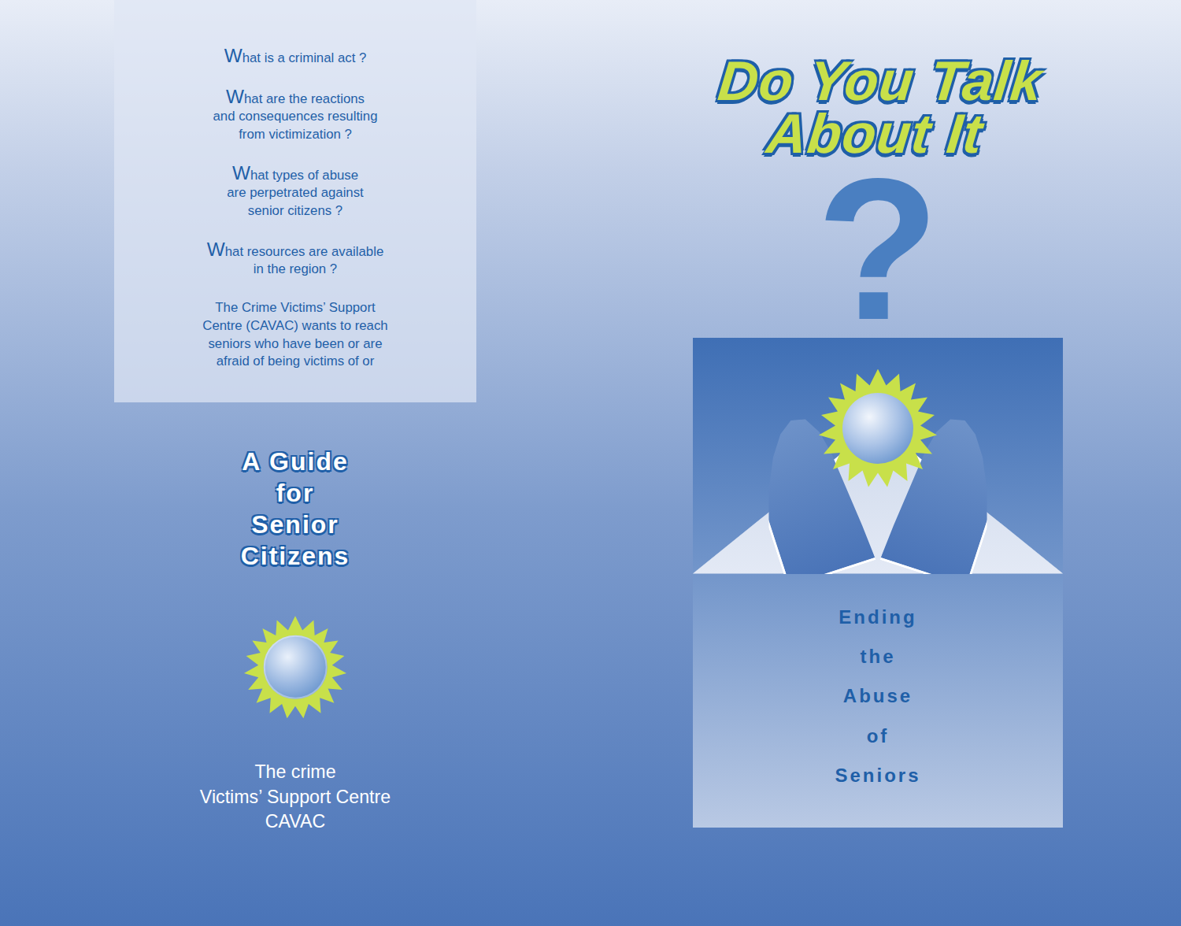What is a criminal act ?
What are the reactions
and consequences resulting
from victimization ?
What types of abuse
are perpetrated against
senior citizens ?
What resources are available
in the region ?
The Crime Victims’ Support
Centre (CAVAC) wants to reach
seniors who have been or are
afraid of being victims of or
A Guide
for
Senior
Citizens
The crime
Victims’ Support Centre
CAVAC
Do You Talk
About It
?
Ending
the
Abuse
of
Seniors